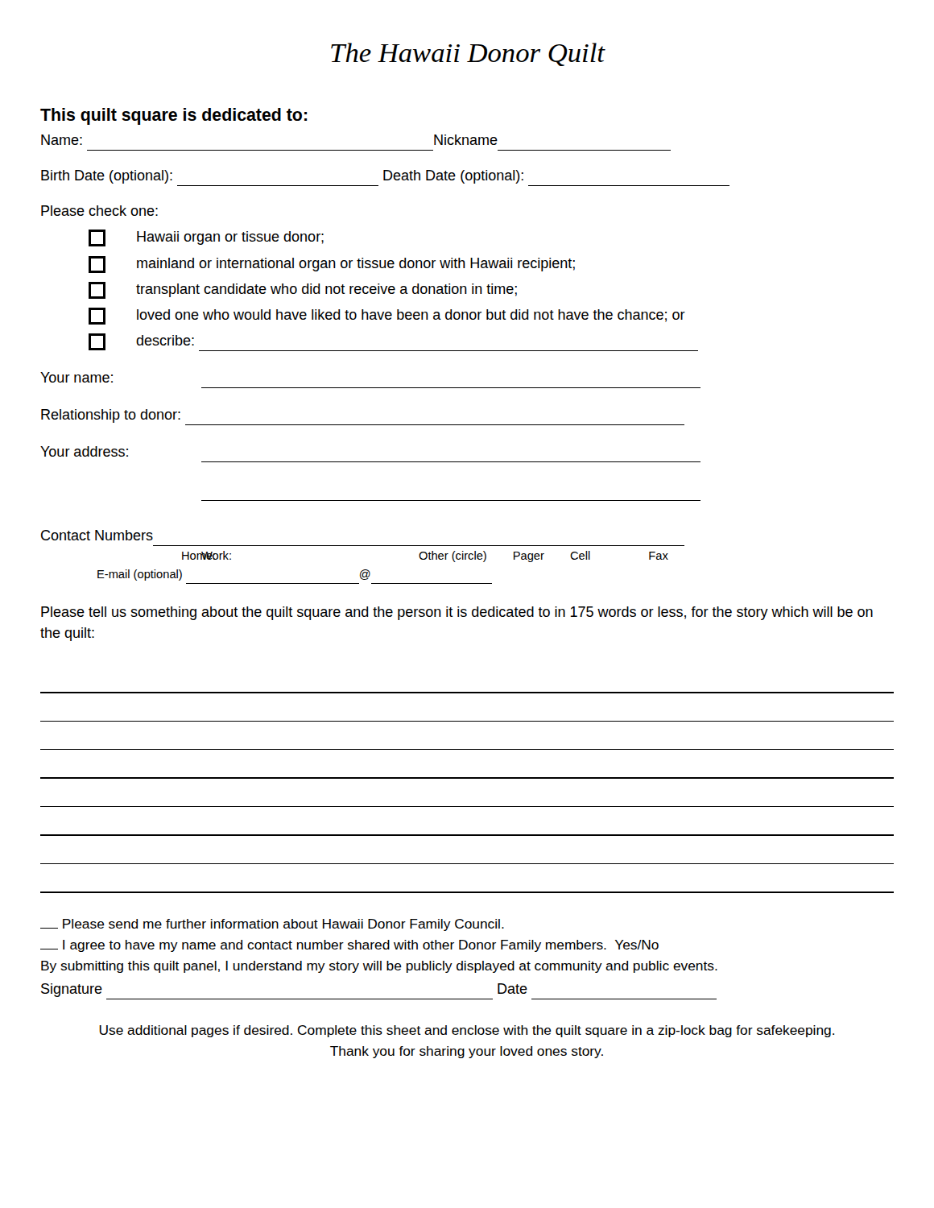The Hawaii Donor Quilt
This quilt square is dedicated to:
Name: Nickname
Birth Date (optional): Death Date (optional):
Please check one:
Hawaii organ or tissue donor;
mainland or international organ or tissue donor with Hawaii recipient;
transplant candidate who did not receive a donation in time;
loved one who would have liked to have been a donor but did not have the chance; or
describe:
Your name:
Relationship to donor:
Your address:
Contact Numbers
Home:
Work:
Other (circle) Pager Cell Fax
E-mail (optional) @
Please tell us something about the quilt square and the person it is dedicated to in 175 words or less, for the story which will be on the quilt:
Please send me further information about Hawaii Donor Family Council.
I agree to have my name and contact number shared with other Donor Family members. Yes/No
By submitting this quilt panel, I understand my story will be publicly displayed at community and public events.
Signature Date
Use additional pages if desired. Complete this sheet and enclose with the quilt square in a zip-lock bag for safekeeping.
Thank you for sharing your loved ones story.